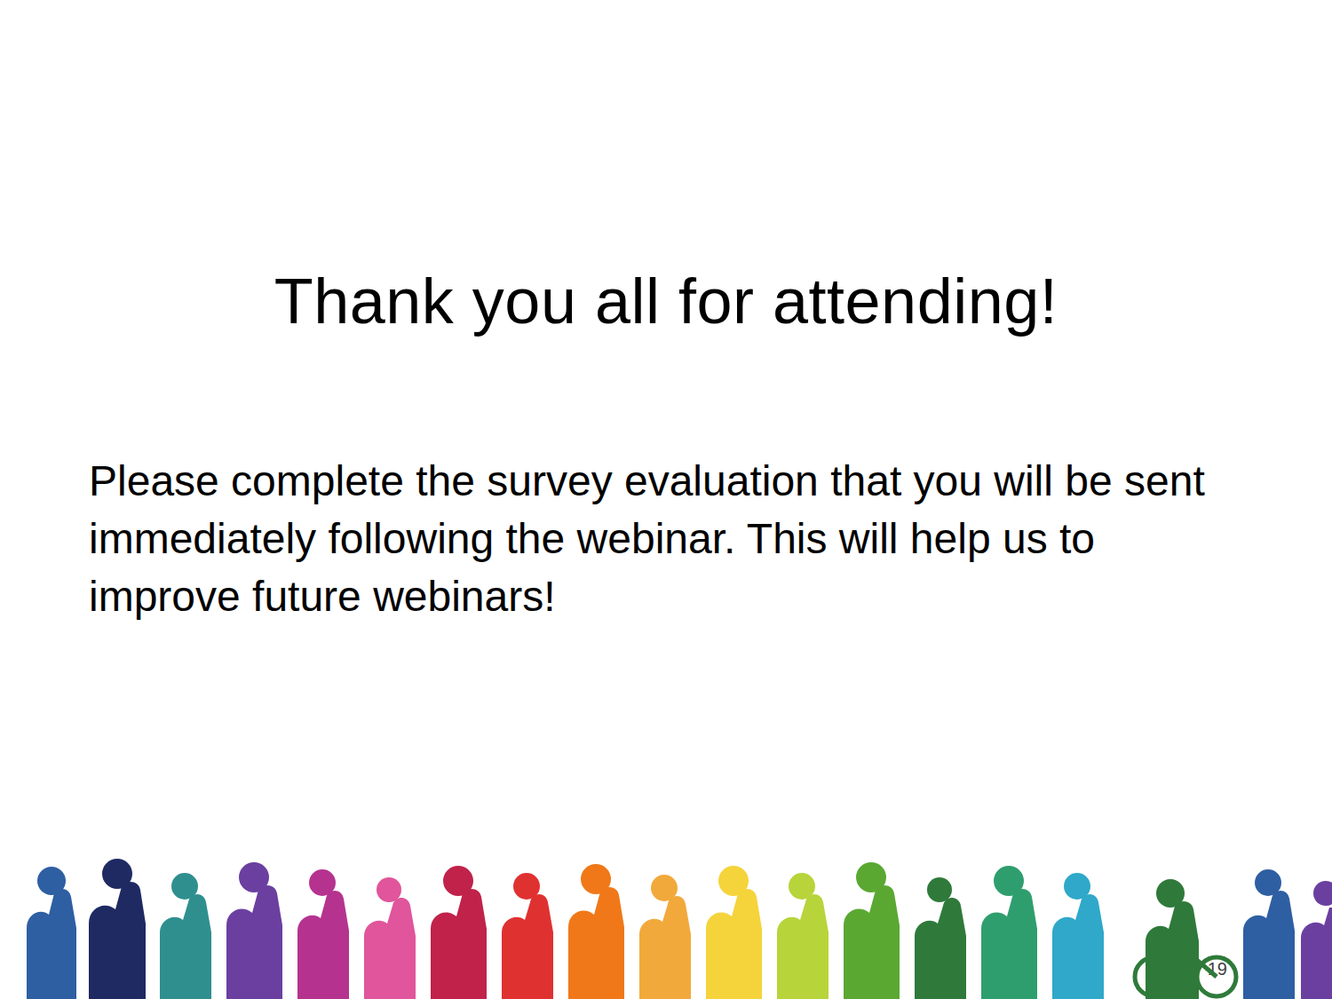Thank you all for attending!
Please complete the survey evaluation that you will be sent immediately following the webinar. This will help us to improve future webinars!
19